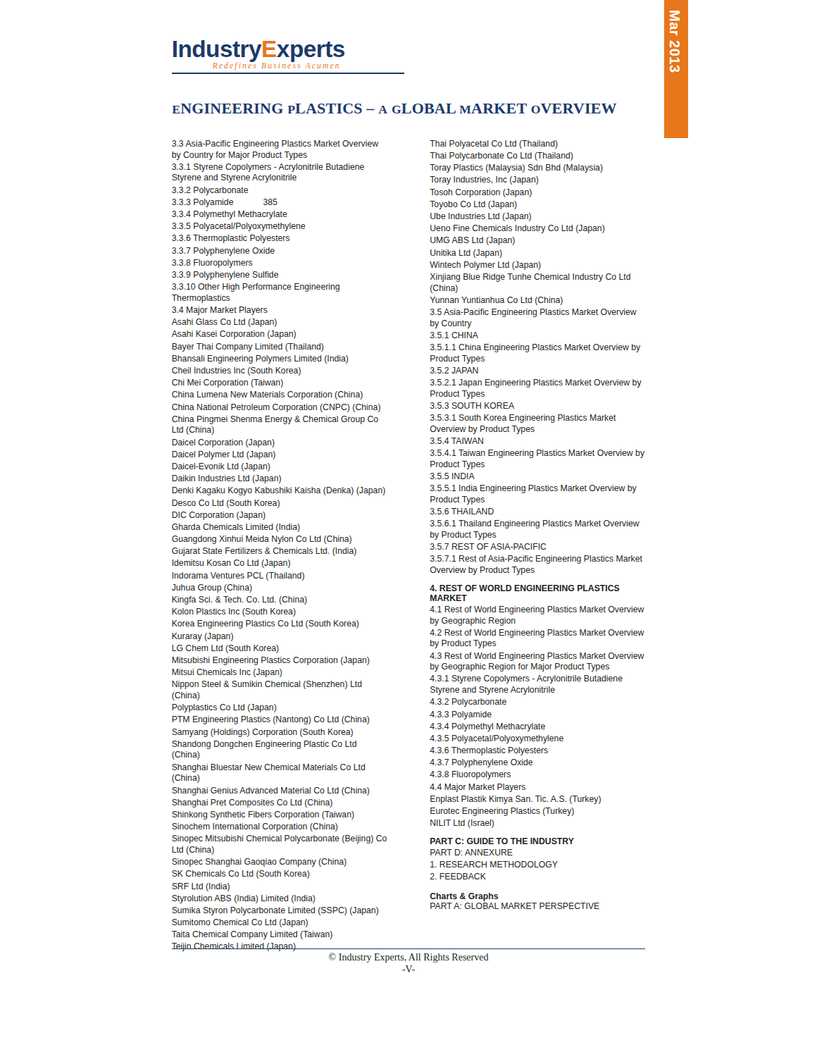Mar 2013
Industry Experts
Redefines Business Acumen
ENGINEERING PLASTICS – A GLOBAL MARKET OVERVIEW
3.3 Asia-Pacific Engineering Plastics Market Overview by Country for Major Product Types
3.3.1 Styrene Copolymers - Acrylonitrile Butadiene Styrene and Styrene Acrylonitrile
3.3.2 Polycarbonate
3.3.3 Polyamide385
3.3.4 Polymethyl Methacrylate
3.3.5 Polyacetal/Polyoxymethylene
3.3.6 Thermoplastic Polyesters
3.3.7 Polyphenylene Oxide
3.3.8 Fluoropolymers
3.3.9 Polyphenylene Sulfide
3.3.10 Other High Performance Engineering Thermoplastics
3.4 Major Market Players
Asahi Glass Co Ltd (Japan)
Asahi Kasei Corporation (Japan)
Bayer Thai Company Limited (Thailand)
Bhansali Engineering Polymers Limited (India)
Cheil Industries Inc (South Korea)
Chi Mei Corporation (Taiwan)
China Lumena New Materials Corporation (China)
China National Petroleum Corporation (CNPC) (China)
China Pingmei Shenma Energy & Chemical Group Co Ltd (China)
Daicel Corporation (Japan)
Daicel Polymer Ltd (Japan)
Daicel-Evonik Ltd (Japan)
Daikin Industries Ltd (Japan)
Denki Kagaku Kogyo Kabushiki Kaisha (Denka) (Japan)
Desco Co Ltd (South Korea)
DIC Corporation (Japan)
Gharda Chemicals Limited (India)
Guangdong Xinhui Meida Nylon Co Ltd (China)
Gujarat State Fertilizers & Chemicals Ltd. (India)
Idemitsu Kosan Co Ltd (Japan)
Indorama Ventures PCL (Thailand)
Juhua Group (China)
Kingfa Sci. & Tech. Co. Ltd. (China)
Kolon Plastics Inc (South Korea)
Korea Engineering Plastics Co Ltd (South Korea)
Kuraray (Japan)
LG Chem Ltd (South Korea)
Mitsubishi Engineering Plastics Corporation (Japan)
Mitsui Chemicals Inc (Japan)
Nippon Steel & Sumikin Chemical (Shenzhen) Ltd (China)
Polyplastics Co Ltd (Japan)
PTM Engineering Plastics (Nantong) Co Ltd (China)
Samyang (Holdings) Corporation (South Korea)
Shandong Dongchen Engineering Plastic Co Ltd (China)
Shanghai Bluestar New Chemical Materials Co Ltd (China)
Shanghai Genius Advanced Material Co Ltd (China)
Shanghai Pret Composites Co Ltd (China)
Shinkong Synthetic Fibers Corporation (Taiwan)
Sinochem International Corporation (China)
Sinopec Mitsubishi Chemical Polycarbonate (Beijing) Co Ltd (China)
Sinopec Shanghai Gaoqiao Company (China)
SK Chemicals Co Ltd (South Korea)
SRF Ltd (India)
Styrolution ABS (India) Limited (India)
Sumika Styron Polycarbonate Limited (SSPC) (Japan)
Sumitomo Chemical Co Ltd (Japan)
Taita Chemical Company Limited (Taiwan)
Teijin Chemicals Limited (Japan)
Thai Polyacetal Co Ltd (Thailand)
Thai Polycarbonate Co Ltd (Thailand)
Toray Plastics (Malaysia) Sdn Bhd (Malaysia)
Toray Industries, Inc (Japan)
Tosoh Corporation (Japan)
Toyobo Co Ltd (Japan)
Ube Industries Ltd (Japan)
Ueno Fine Chemicals Industry Co Ltd (Japan)
UMG ABS Ltd (Japan)
Unitika Ltd (Japan)
Wintech Polymer Ltd (Japan)
Xinjiang Blue Ridge Tunhe Chemical Industry Co Ltd (China)
Yunnan Yuntianhua Co Ltd (China)
3.5 Asia-Pacific Engineering Plastics Market Overview by Country
3.5.1 CHINA
3.5.1.1 China Engineering Plastics Market Overview by Product Types
3.5.2 JAPAN
3.5.2.1 Japan Engineering Plastics Market Overview by Product Types
3.5.3 SOUTH KOREA
3.5.3.1 South Korea Engineering Plastics Market Overview by Product Types
3.5.4 TAIWAN
3.5.4.1 Taiwan Engineering Plastics Market Overview by Product Types
3.5.5 INDIA
3.5.5.1 India Engineering Plastics Market Overview by Product Types
3.5.6 THAILAND
3.5.6.1 Thailand Engineering Plastics Market Overview by Product Types
3.5.7 REST OF ASIA-PACIFIC
3.5.7.1 Rest of Asia-Pacific Engineering Plastics Market Overview by Product Types
4. REST OF WORLD ENGINEERING PLASTICS MARKET
4.1 Rest of World Engineering Plastics Market Overview by Geographic Region
4.2 Rest of World Engineering Plastics Market Overview by Product Types
4.3 Rest of World Engineering Plastics Market Overview by Geographic Region for Major Product Types
4.3.1 Styrene Copolymers - Acrylonitrile Butadiene Styrene and Styrene Acrylonitrile
4.3.2 Polycarbonate
4.3.3 Polyamide
4.3.4 Polymethyl Methacrylate
4.3.5 Polyacetal/Polyoxymethylene
4.3.6 Thermoplastic Polyesters
4.3.7 Polyphenylene Oxide
4.3.8 Fluoropolymers
4.4 Major Market Players
Enplast Plastik Kimya San. Tic. A.S. (Turkey)
Eurotec Engineering Plastics (Turkey)
NILIT Ltd (Israel)
PART C: GUIDE TO THE INDUSTRY
PART D: ANNEXURE
1. RESEARCH METHODOLOGY
2. FEEDBACK
Charts & Graphs
PART A: GLOBAL MARKET PERSPECTIVE
© Industry Experts, All Rights Reserved
-V-